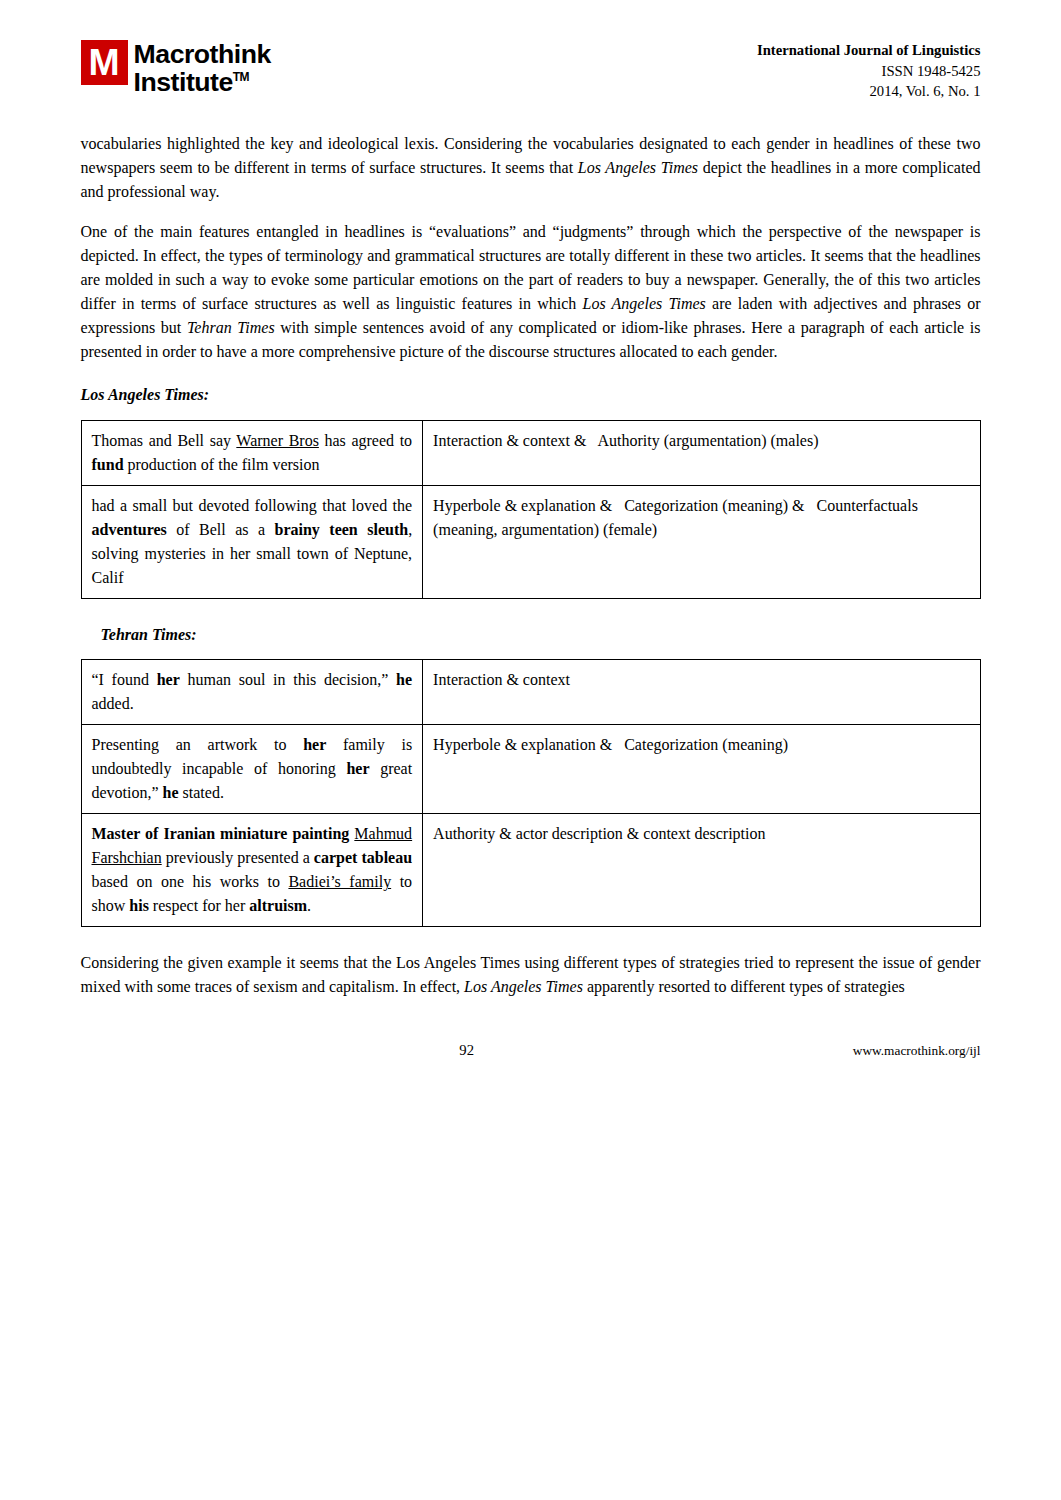M
Macrothink
InstituteTM
International Journal of Linguistics
ISSN 1948-5425
2014, Vol. 6, No. 1
vocabularies highlighted the key and ideological lexis. Considering the vocabularies designated to each gender in headlines of these two newspapers seem to be different in terms of surface structures. It seems that Los Angeles Times depict the headlines in a more complicated and professional way.
One of the main features entangled in headlines is “evaluations” and “judgments” through which the perspective of the newspaper is depicted. In effect, the types of terminology and grammatical structures are totally different in these two articles. It seems that the headlines are molded in such a way to evoke some particular emotions on the part of readers to buy a newspaper. Generally, the of this two articles differ in terms of surface structures as well as linguistic features in which Los Angeles Times are laden with adjectives and phrases or expressions but Tehran Times with simple sentences avoid of any complicated or idiom-like phrases. Here a paragraph of each article is presented in order to have a more comprehensive picture of the discourse structures allocated to each gender.
Los Angeles Times:
| Thomas and Bell say Warner Bros has agreed to fund production of the film version | Interaction & context & Authority (argumentation) (males) |
| had a small but devoted following that loved the adventures of Bell as a brainy teen sleuth , solving mysteries in her small town of Neptune, Calif | Hyperbole & explanation & Categorization (meaning) & Counterfactuals (meaning, argumentation) (female) |
Tehran Times:
| “I found her human soul in this decision,” he added. | Interaction & context |
| Presenting an artwork to her family is undoubtedly incapable of honoring her great devotion,” he stated. | Hyperbole & explanation & Categorization (meaning) |
| Master of Iranian miniature painting Mahmud Farshchian previously presented a carpet tableau based on one his works to Badiei’s family to show his respect for her altruism . | Authority & actor description & context description |
Considering the given example it seems that the Los Angeles Times using different types of strategies tried to represent the issue of gender mixed with some traces of sexism and capitalism. In effect, Los Angeles Times apparently resorted to different types of strategies
92 www.macrothink.org/ijl